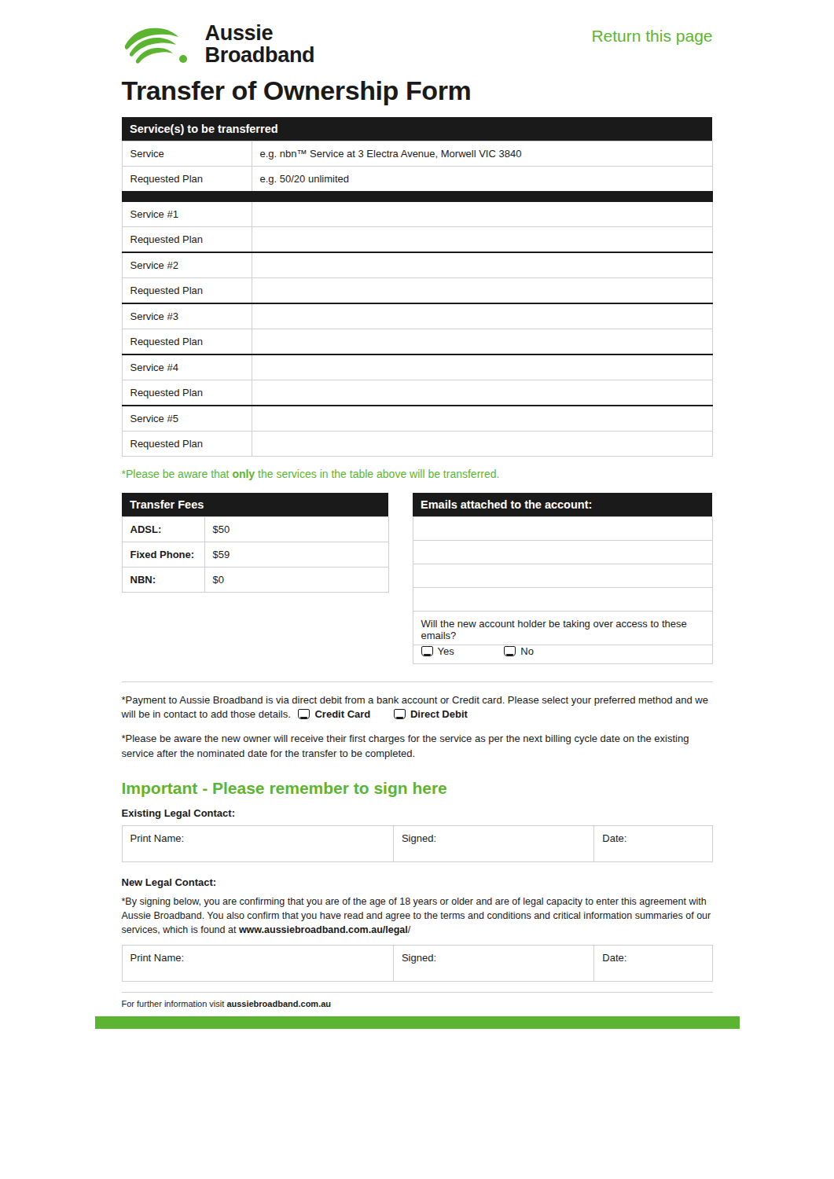Aussie
Broadband
Return this page
Transfer of Ownership Form
| Service(s) to be transferred |
| --- |
| Service | e.g. nbn™ Service at 3 Electra Avenue, Morwell VIC 3840 |
| Requested Plan | e.g. 50/20 unlimited |
| Service #1 | |
| Requested Plan | |
| Service #2 | |
| Requested Plan | |
| Service #3 | |
| Requested Plan | |
| Service #4 | |
| Requested Plan | |
| Service #5 | |
| Requested Plan | |
*Please be aware that only the services in the table above will be transferred.
| Transfer Fees |
| --- |
| ADSL: | $50 |
| Fixed Phone: | $59 |
| NBN: | $0 |
| Emails attached to the account: |
| --- |
| Will the new account holder be taking over access to these emails? |
| Yes No |
*Payment to Aussie Broadband is via direct debit from a bank account or Credit card. Please select your preferred method and we will be in contact to add those details. Credit Card Direct Debit
*Please be aware the new owner will receive their first charges for the service as per the next billing cycle date on the existing service after the nominated date for the transfer to be completed.
Important - Please remember to sign here
Existing Legal Contact:
| Print Name: | Signed: | Date: |
New Legal Contact:
*By signing below, you are confirming that you are of the age of 18 years or older and are of legal capacity to enter this agreement with Aussie Broadband. You also confirm that you have read and agree to the terms and conditions and critical information summaries of our services, which is found at www.aussiebroadband.com.au/legal/
| Print Name: | Signed: | Date: |
For further information visit aussiebroadband.com.au